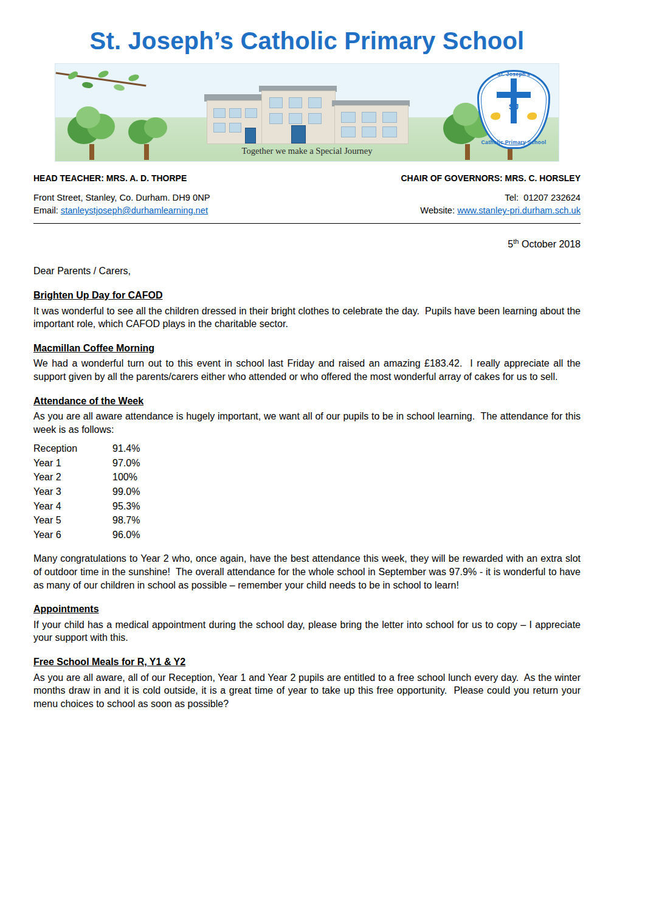St. Joseph’s Catholic Primary School
Together we make a Special Journey
St. Joseph’s
SJ
Catholic Primary School
HEAD TEACHER: MRS. A. D. THORPE
CHAIR OF GOVERNORS: MRS. C. HORSLEY
Front Street, Stanley, Co. Durham. DH9 0NP
Email: stanleystjoseph@durhamlearning.net
Tel: 01207 232624
Website: www.stanley-pri.durham.sch.uk
5th October 2018
Dear Parents / Carers,
Brighten Up Day for CAFOD
It was wonderful to see all the children dressed in their bright clothes to celebrate the day. Pupils have been learning about the important role, which CAFOD plays in the charitable sector.
Macmillan Coffee Morning
We had a wonderful turn out to this event in school last Friday and raised an amazing £183.42. I really appreciate all the support given by all the parents/carers either who attended or who offered the most wonderful array of cakes for us to sell.
Attendance of the Week
As you are all aware attendance is hugely important, we want all of our pupils to be in school learning. The attendance for this week is as follows:
| Reception | 91.4% |
| Year 1 | 97.0% |
| Year 2 | 100% |
| Year 3 | 99.0% |
| Year 4 | 95.3% |
| Year 5 | 98.7% |
| Year 6 | 96.0% |
Many congratulations to Year 2 who, once again, have the best attendance this week, they will be rewarded with an extra slot of outdoor time in the sunshine! The overall attendance for the whole school in September was 97.9% - it is wonderful to have as many of our children in school as possible – remember your child needs to be in school to learn!
Appointments
If your child has a medical appointment during the school day, please bring the letter into school for us to copy – I appreciate your support with this.
Free School Meals for R, Y1 & Y2
As you are all aware, all of our Reception, Year 1 and Year 2 pupils are entitled to a free school lunch every day. As the winter months draw in and it is cold outside, it is a great time of year to take up this free opportunity. Please could you return your menu choices to school as soon as possible?